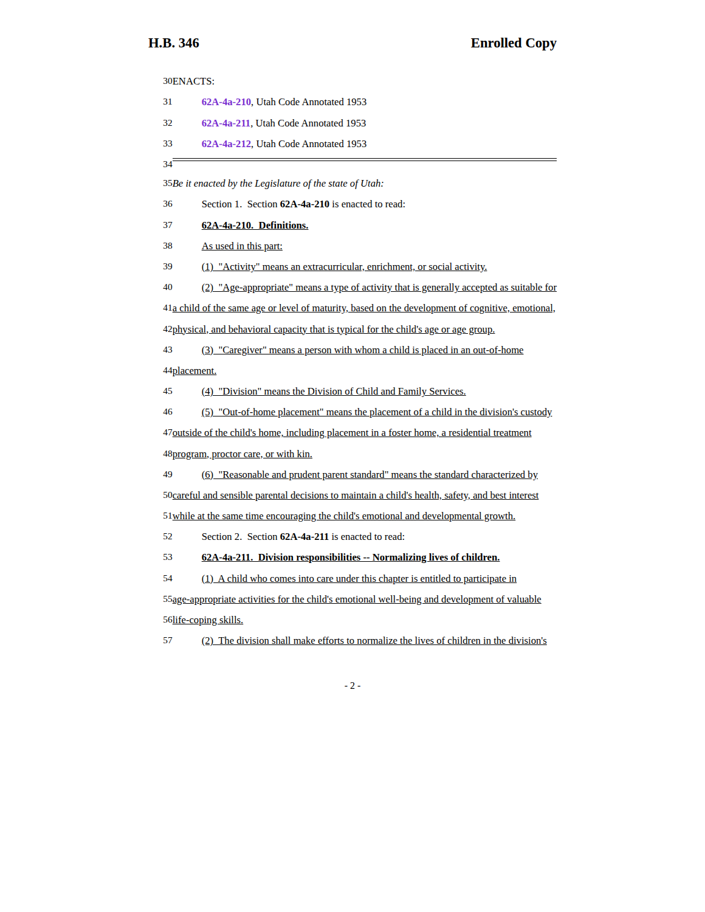H.B. 346
Enrolled Copy
| 30 | ENACTS: |
| 31 | 62A-4a-210 , Utah Code Annotated 1953 |
| 32 | 62A-4a-211 , Utah Code Annotated 1953 |
| 33 | 62A-4a-212 , Utah Code Annotated 1953 |
| 34 | |
| 35 | Be it enacted by the Legislature of the state of Utah: |
| 36 | Section 1. Section 62A-4a-210 is enacted to read: |
| 37 | 62A-4a-210. Definitions. |
| 38 | As used in this part: |
| 39 | (1) "Activity" means an extracurricular, enrichment, or social activity. |
| 40 | (2) "Age-appropriate" means a type of activity that is generally accepted as suitable for |
| 41 | a child of the same age or level of maturity, based on the development of cognitive, emotional, |
| 42 | physical, and behavioral capacity that is typical for the child's age or age group. |
| 43 | (3) "Caregiver" means a person with whom a child is placed in an out-of-home |
| 44 | placement. |
| 45 | (4) "Division" means the Division of Child and Family Services. |
| 46 | (5) "Out-of-home placement" means the placement of a child in the division's custody |
| 47 | outside of the child's home, including placement in a foster home, a residential treatment |
| 48 | program, proctor care, or with kin. |
| 49 | (6) "Reasonable and prudent parent standard" means the standard characterized by |
| 50 | careful and sensible parental decisions to maintain a child's health, safety, and best interest |
| 51 | while at the same time encouraging the child's emotional and developmental growth. |
| 52 | Section 2. Section 62A-4a-211 is enacted to read: |
| 53 | 62A-4a-211. Division responsibilities -- Normalizing lives of children. |
| 54 | (1) A child who comes into care under this chapter is entitled to participate in |
| 55 | age-appropriate activities for the child's emotional well-being and development of valuable |
| 56 | life-coping skills. |
| 57 | (2) The division shall make efforts to normalize the lives of children in the division's |
- 2 -